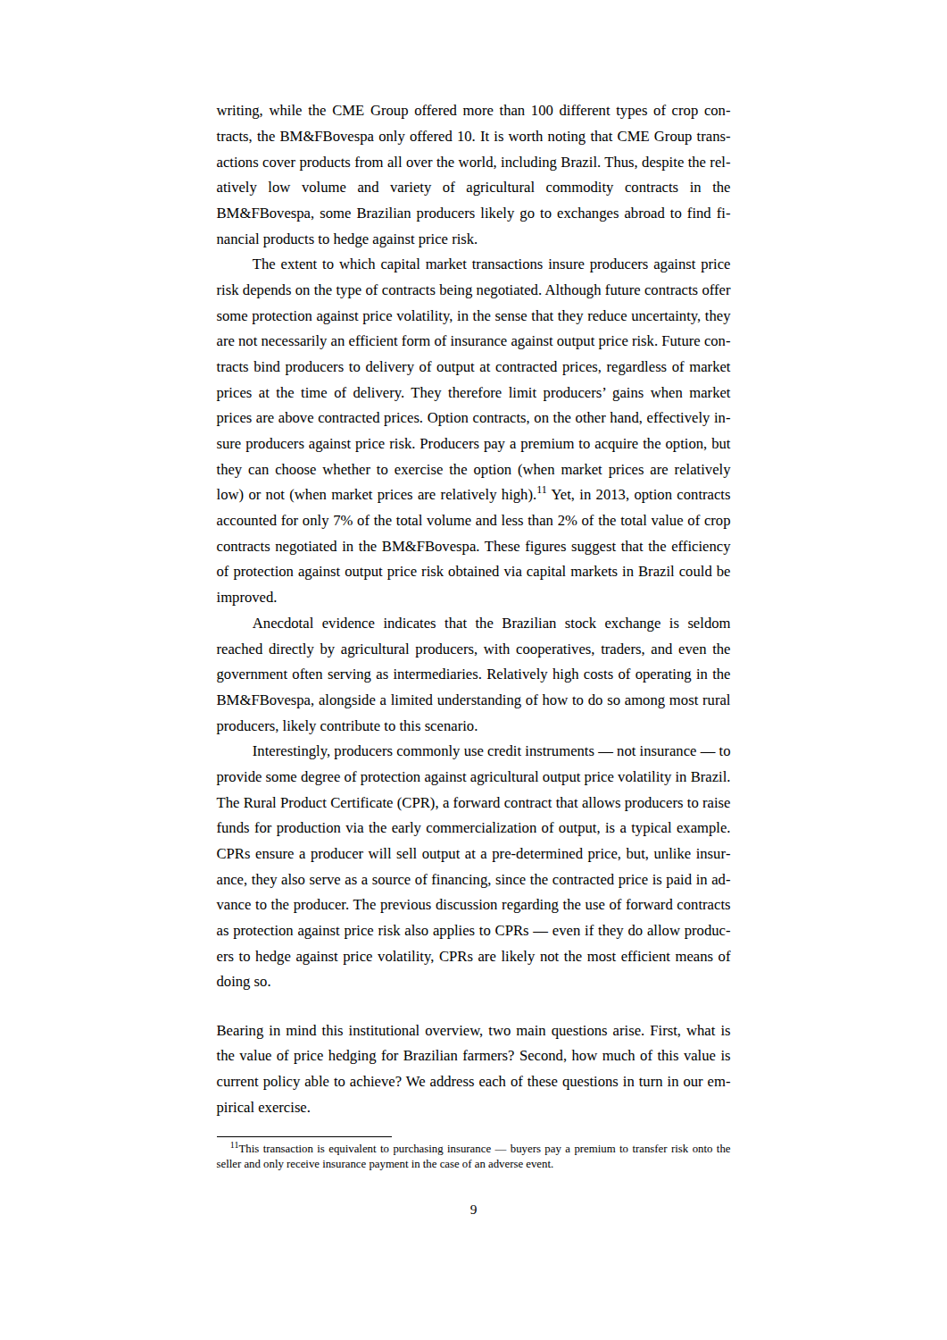writing, while the CME Group offered more than 100 different types of crop contracts, the BM&FBovespa only offered 10. It is worth noting that CME Group transactions cover products from all over the world, including Brazil. Thus, despite the relatively low volume and variety of agricultural commodity contracts in the BM&FBovespa, some Brazilian producers likely go to exchanges abroad to find financial products to hedge against price risk.
The extent to which capital market transactions insure producers against price risk depends on the type of contracts being negotiated. Although future contracts offer some protection against price volatility, in the sense that they reduce uncertainty, they are not necessarily an efficient form of insurance against output price risk. Future contracts bind producers to delivery of output at contracted prices, regardless of market prices at the time of delivery. They therefore limit producers’ gains when market prices are above contracted prices. Option contracts, on the other hand, effectively insure producers against price risk. Producers pay a premium to acquire the option, but they can choose whether to exercise the option (when market prices are relatively low) or not (when market prices are relatively high).11 Yet, in 2013, option contracts accounted for only 7% of the total volume and less than 2% of the total value of crop contracts negotiated in the BM&FBovespa. These figures suggest that the efficiency of protection against output price risk obtained via capital markets in Brazil could be improved.
Anecdotal evidence indicates that the Brazilian stock exchange is seldom reached directly by agricultural producers, with cooperatives, traders, and even the government often serving as intermediaries. Relatively high costs of operating in the BM&FBovespa, alongside a limited understanding of how to do so among most rural producers, likely contribute to this scenario.
Interestingly, producers commonly use credit instruments — not insurance — to provide some degree of protection against agricultural output price volatility in Brazil. The Rural Product Certificate (CPR), a forward contract that allows producers to raise funds for production via the early commercialization of output, is a typical example. CPRs ensure a producer will sell output at a pre-determined price, but, unlike insurance, they also serve as a source of financing, since the contracted price is paid in advance to the producer. The previous discussion regarding the use of forward contracts as protection against price risk also applies to CPRs — even if they do allow producers to hedge against price volatility, CPRs are likely not the most efficient means of doing so.
Bearing in mind this institutional overview, two main questions arise. First, what is the value of price hedging for Brazilian farmers? Second, how much of this value is current policy able to achieve? We address each of these questions in turn in our empirical exercise.
11This transaction is equivalent to purchasing insurance — buyers pay a premium to transfer risk onto the seller and only receive insurance payment in the case of an adverse event.
9